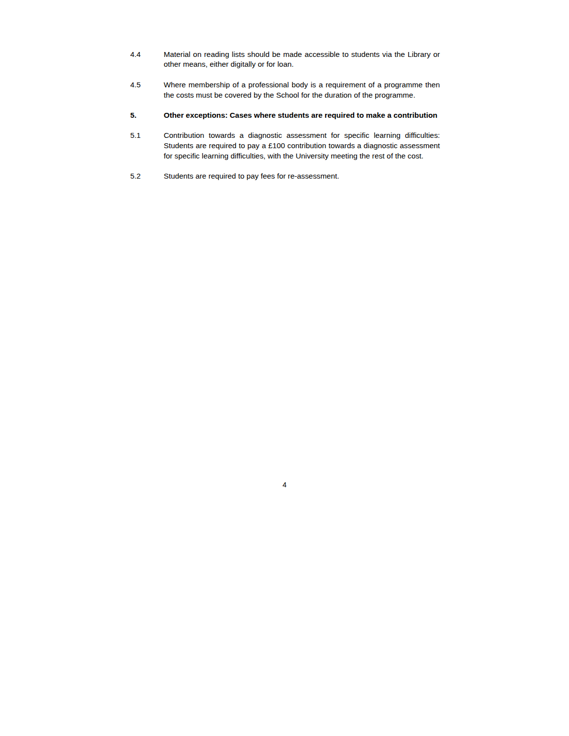4.4
Material on reading lists should be made accessible to students via the Library or other means, either digitally or for loan.
4.5
Where membership of a professional body is a requirement of a programme then the costs must be covered by the School for the duration of the programme.
5.
Other exceptions: Cases where students are required to make a contribution
5.1
Contribution towards a diagnostic assessment for specific learning difficulties: Students are required to pay a £100 contribution towards a diagnostic assessment for specific learning difficulties, with the University meeting the rest of the cost.
5.2
Students are required to pay fees for re-assessment.
4